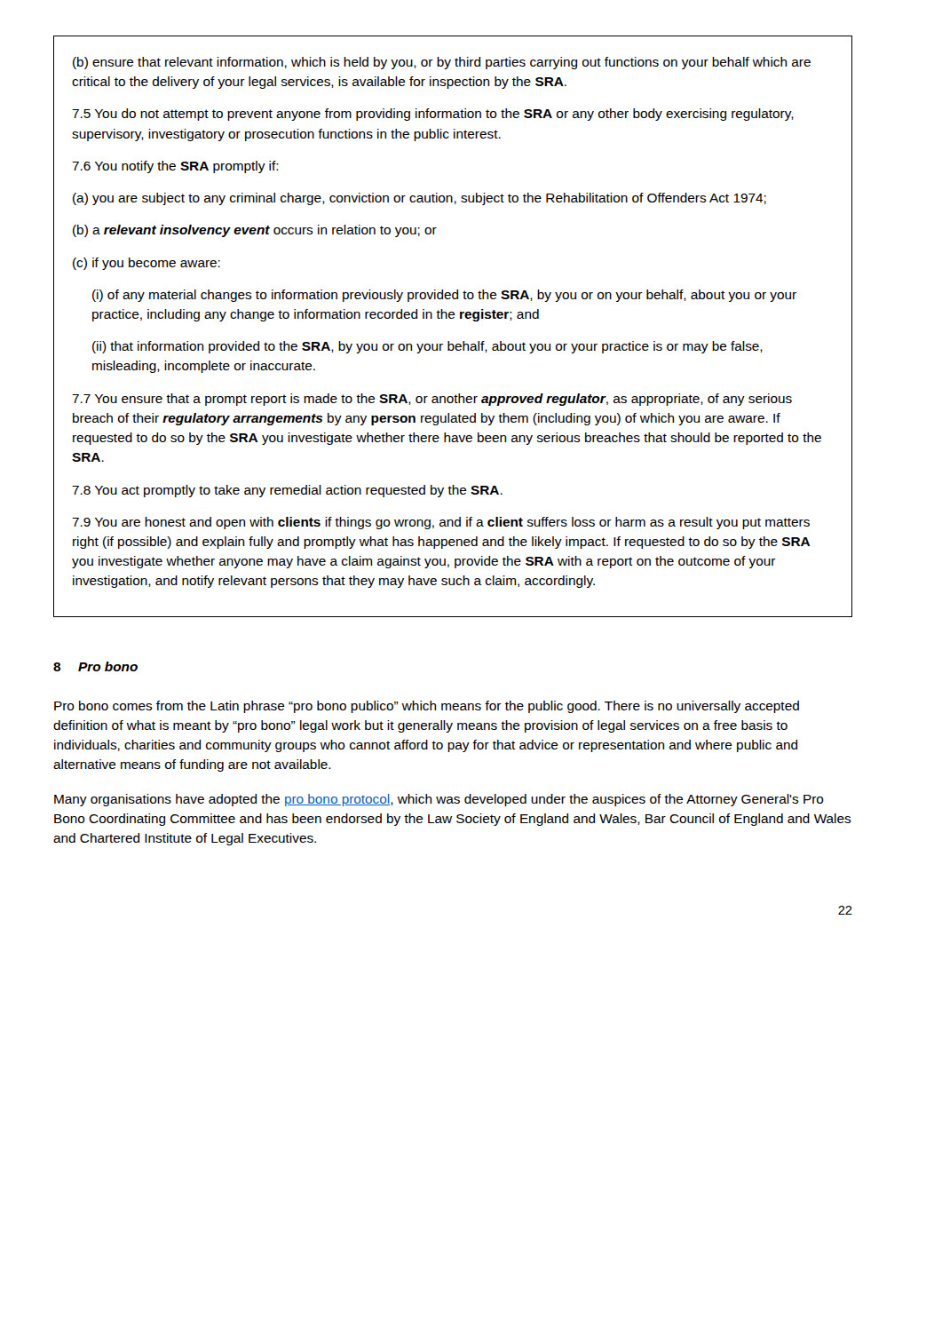(b) ensure that relevant information, which is held by you, or by third parties carrying out functions on your behalf which are critical to the delivery of your legal services, is available for inspection by the SRA.
7.5 You do not attempt to prevent anyone from providing information to the SRA or any other body exercising regulatory, supervisory, investigatory or prosecution functions in the public interest.
7.6 You notify the SRA promptly if:
(a) you are subject to any criminal charge, conviction or caution, subject to the Rehabilitation of Offenders Act 1974;
(b) a relevant insolvency event occurs in relation to you; or
(c) if you become aware:
(i) of any material changes to information previously provided to the SRA, by you or on your behalf, about you or your practice, including any change to information recorded in the register; and
(ii) that information provided to the SRA, by you or on your behalf, about you or your practice is or may be false, misleading, incomplete or inaccurate.
7.7 You ensure that a prompt report is made to the SRA, or another approved regulator, as appropriate, of any serious breach of their regulatory arrangements by any person regulated by them (including you) of which you are aware. If requested to do so by the SRA you investigate whether there have been any serious breaches that should be reported to the SRA.
7.8 You act promptly to take any remedial action requested by the SRA.
7.9 You are honest and open with clients if things go wrong, and if a client suffers loss or harm as a result you put matters right (if possible) and explain fully and promptly what has happened and the likely impact. If requested to do so by the SRA you investigate whether anyone may have a claim against you, provide the SRA with a report on the outcome of your investigation, and notify relevant persons that they may have such a claim, accordingly.
8 Pro bono
Pro bono comes from the Latin phrase “pro bono publico” which means for the public good. There is no universally accepted definition of what is meant by “pro bono” legal work but it generally means the provision of legal services on a free basis to individuals, charities and community groups who cannot afford to pay for that advice or representation and where public and alternative means of funding are not available.
Many organisations have adopted the pro bono protocol, which was developed under the auspices of the Attorney General's Pro Bono Coordinating Committee and has been endorsed by the Law Society of England and Wales, Bar Council of England and Wales and Chartered Institute of Legal Executives.
22